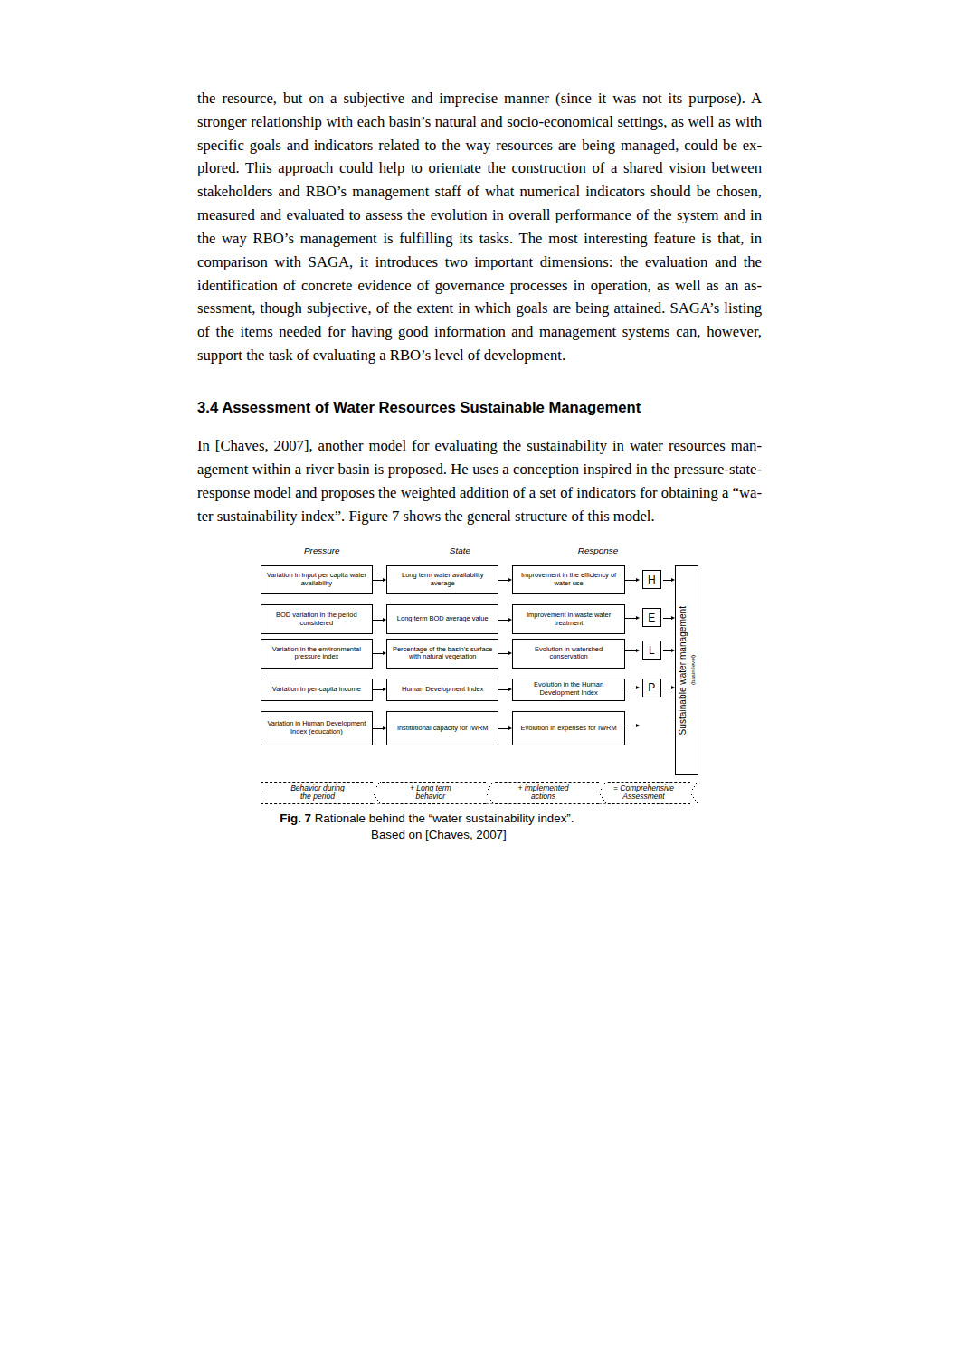the resource, but on a subjective and imprecise manner (since it was not its purpose). A stronger relationship with each basin’s natural and socio-economical settings, as well as with specific goals and indicators related to the way resources are being managed, could be explored. This approach could help to orientate the construction of a shared vision between stakeholders and RBO’s management staff of what numerical indicators should be chosen, measured and evaluated to assess the evolution in overall performance of the system and in the way RBO’s management is fulfilling its tasks. The most interesting feature is that, in comparison with SAGA, it introduces two important dimensions: the evaluation and the identification of concrete evidence of governance processes in operation, as well as an assessment, though subjective, of the extent in which goals are being attained. SAGA’s listing of the items needed for having good information and management systems can, however, support the task of evaluating a RBO’s level of development.
3.4 Assessment of Water Resources Sustainable Management
In [Chaves, 2007], another model for evaluating the sustainability in water resources management within a river basin is proposed. He uses a conception inspired in the pressure-state-response model and proposes the weighted addition of a set of indicators for obtaining a “water sustainability index”. Figure 7 shows the general structure of this model.
Pressure
State
Response
Variation in input per capita water availability
BOD variation in the period considered
Variation in the environmental pressure index
Variation in per-capita income
Variation in Human Development Index (education)
Long term water availability average
Long term BOD average value
Percentage of the basin’s surface with natural vegetation
Human Development Index
Institutional capacity for IWRM
Improvement in the efficiency of water use
Improvement in waste water treatment
Evolution in watershed conservation
Evolution in the Human Development Index
Evolution in expenses for IWRM
H
E
L
P
Sustainable water management (basin level)
Behavior during
the period
+ Long term
behavior
+ implemented
actions
= Comprehensive
Assessment
Fig. 7 Rationale behind the “water sustainability index”. Based on [Chaves, 2007]